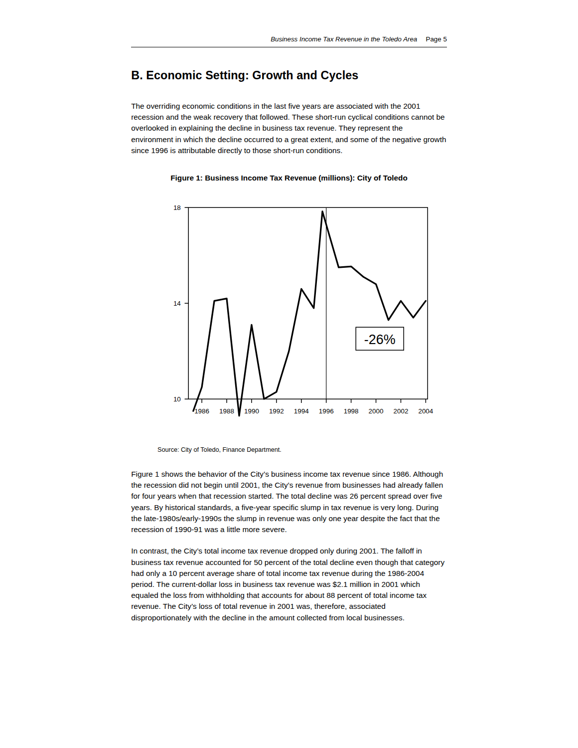Business Income Tax Revenue in the Toledo Area Page 5
B. Economic Setting: Growth and Cycles
The overriding economic conditions in the last five years are associated with the 2001 recession and the weak recovery that followed. These short-run cyclical conditions cannot be overlooked in explaining the decline in business tax revenue. They represent the environment in which the decline occurred to a great extent, and some of the negative growth since 1996 is attributable directly to those short-run conditions.
Figure 1: Business Income Tax Revenue (millions): City of Toledo
18 14 10 1986 1988 1990 1992 1994 1996 1998 2000 2002 2004 -26%
Source: City of Toledo, Finance Department.
Figure 1 shows the behavior of the City’s business income tax revenue since 1986. Although the recession did not begin until 2001, the City’s revenue from businesses had already fallen for four years when that recession started. The total decline was 26 percent spread over five years. By historical standards, a five-year specific slump in tax revenue is very long. During the late-1980s/early-1990s the slump in revenue was only one year despite the fact that the recession of 1990-91 was a little more severe.
In contrast, the City’s total income tax revenue dropped only during 2001. The falloff in business tax revenue accounted for 50 percent of the total decline even though that category had only a 10 percent average share of total income tax revenue during the 1986-2004 period. The current-dollar loss in business tax revenue was $2.1 million in 2001 which equaled the loss from withholding that accounts for about 88 percent of total income tax revenue. The City’s loss of total revenue in 2001 was, therefore, associated disproportionately with the decline in the amount collected from local businesses.